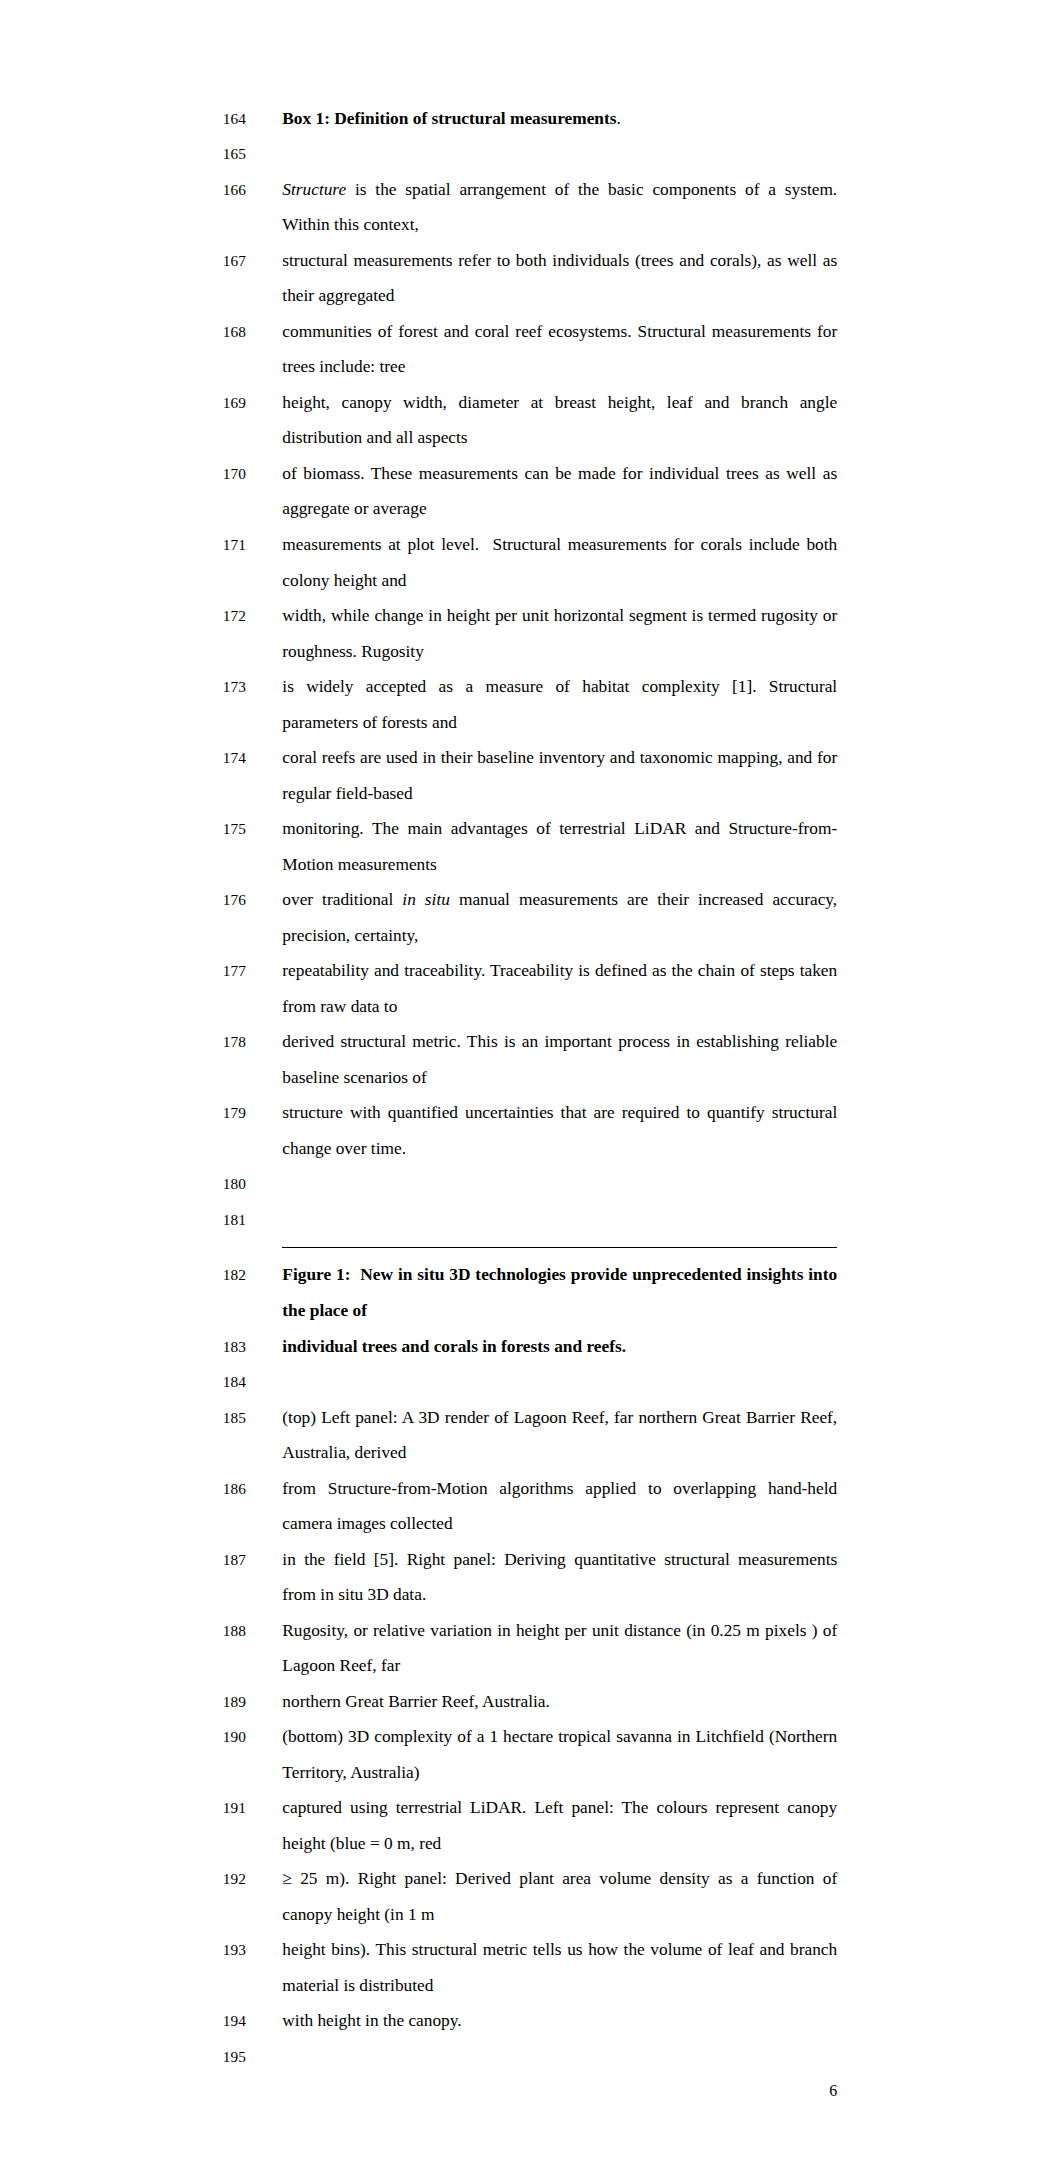164 Box 1: Definition of structural measurements.
165
166 Structure is the spatial arrangement of the basic components of a system. Within this context,
167 structural measurements refer to both individuals (trees and corals), as well as their aggregated
168 communities of forest and coral reef ecosystems. Structural measurements for trees include: tree
169 height, canopy width, diameter at breast height, leaf and branch angle distribution and all aspects
170 of biomass. These measurements can be made for individual trees as well as aggregate or average
171 measurements at plot level. Structural measurements for corals include both colony height and
172 width, while change in height per unit horizontal segment is termed rugosity or roughness. Rugosity
173 is widely accepted as a measure of habitat complexity [1]. Structural parameters of forests and
174 coral reefs are used in their baseline inventory and taxonomic mapping, and for regular field-based
175 monitoring. The main advantages of terrestrial LiDAR and Structure-from-Motion measurements
176 over traditional in situ manual measurements are their increased accuracy, precision, certainty,
177 repeatability and traceability. Traceability is defined as the chain of steps taken from raw data to
178 derived structural metric. This is an important process in establishing reliable baseline scenarios of
179 structure with quantified uncertainties that are required to quantify structural change over time.
180
181
182 Figure 1: New in situ 3D technologies provide unprecedented insights into the place of
183 individual trees and corals in forests and reefs.
184
185(top) Left panel: A 3D render of Lagoon Reef, far northern Great Barrier Reef, Australia, derived
186 from Structure-from-Motion algorithms applied to overlapping hand-held camera images collected
187 in the field [5]. Right panel: Deriving quantitative structural measurements from in situ 3D data.
188 Rugosity, or relative variation in height per unit distance (in 0.25 m pixels ) of Lagoon Reef, far
189 northern Great Barrier Reef, Australia.
190(bottom) 3D complexity of a 1 hectare tropical savanna in Litchfield (Northern Territory, Australia)
191 captured using terrestrial LiDAR. Left panel: The colours represent canopy height (blue = 0 m, red
192≥ 25 m). Right panel: Derived plant area volume density as a function of canopy height (in 1 m
193 height bins). This structural metric tells us how the volume of leaf and branch material is distributed
194 with height in the canopy.
195
6